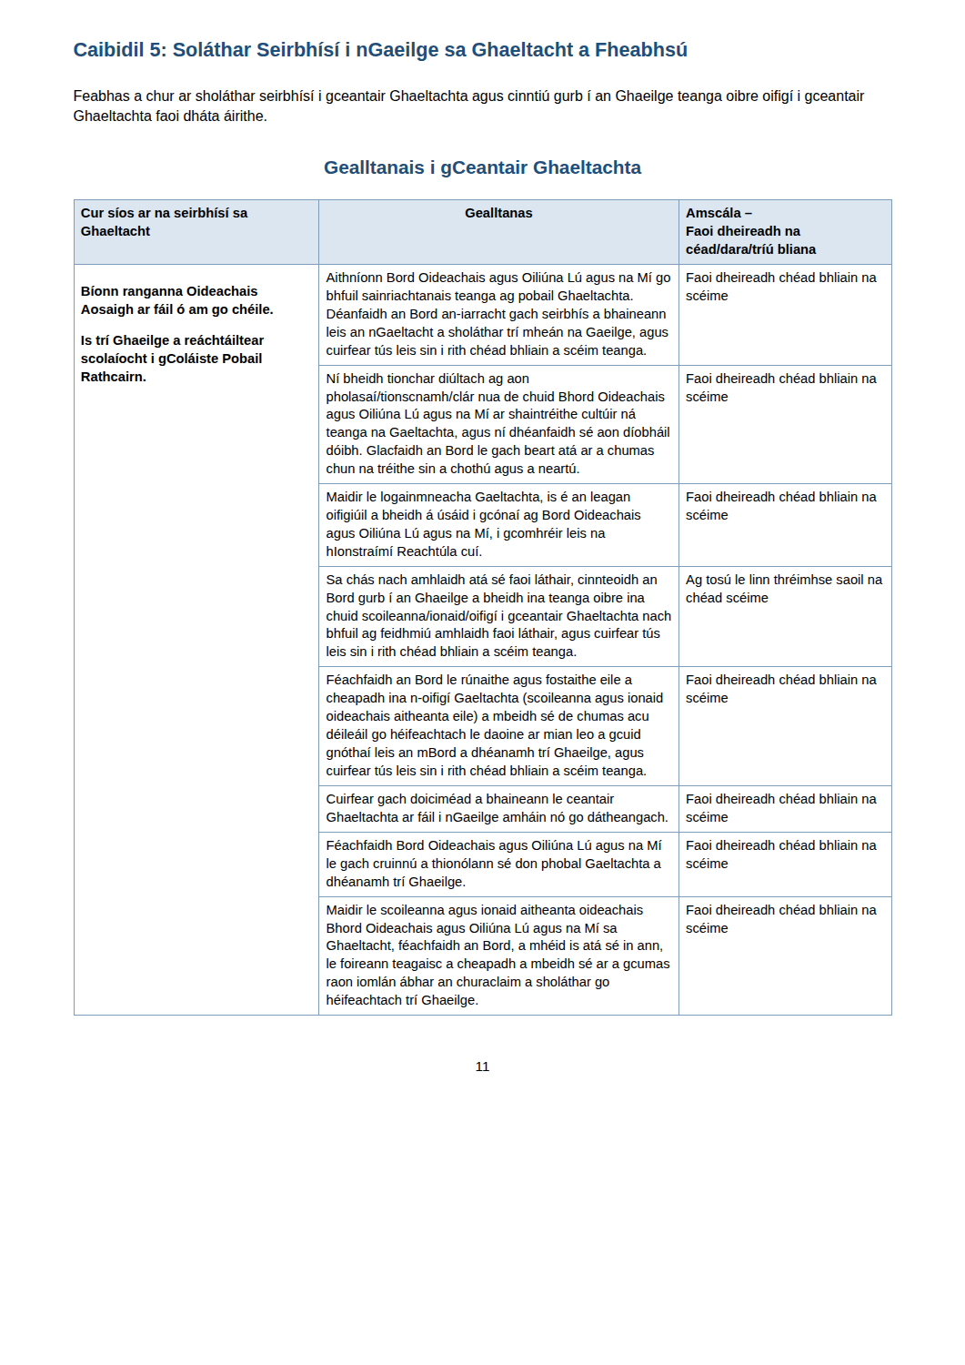Caibidil 5: Soláthar Seirbhísí i nGaeilge sa Ghaeltacht a Fheabhsú
Feabhas a chur ar sholáthar seirbhísí i gceantair Ghaeltachta agus cinntiú gurb í an Ghaeilge teanga oibre oifigí i gceantair Ghaeltachta faoi dháta áirithe.
Gealltanais i gCeantair Ghaeltachta
| Cur síos ar na seirbhísí sa Ghaeltacht | Gealltanas | Amscála – Faoi dheireadh na céad/dara/tríú bliana |
| --- | --- | --- |
| Bíonn ranganna Oideachais Aosaigh ar fáil ó am go chéile. Is trí Ghaeilge a reáchtáiltear scolaíocht i gColáiste Pobail Rathcairn. | Aithníonn Bord Oideachais agus Oiliúna Lú agus na Mí go bhfuil sainriachtanais teanga ag pobail Ghaeltachta. Déanfaidh an Bord an-iarracht gach seirbhís a bhaineann leis an nGaeltacht a sholáthar trí mheán na Gaeilge, agus cuirfear tús leis sin i rith chéad bhliain a scéim teanga. | Faoi dheireadh chéad bhliain na scéime |
| Ní bheidh tionchar diúltach ag aon pholasaí/tionscnamh/clár nua de chuid Bhord Oideachais agus Oiliúna Lú agus na Mí ar shaintréithe cultúir ná teanga na Gaeltachta, agus ní dhéanfaidh sé aon díobháil dóibh. Glacfaidh an Bord le gach beart atá ar a chumas chun na tréithe sin a chothú agus a neartú. | Faoi dheireadh chéad bhliain na scéime |
| Maidir le logainmneacha Gaeltachta, is é an leagan oifigiúil a bheidh á úsáid i gcónaí ag Bord Oideachais agus Oiliúna Lú agus na Mí, i gcomhréir leis na hIonstraímí Reachtúla cuí. | Faoi dheireadh chéad bhliain na scéime |
| Sa chás nach amhlaidh atá sé faoi láthair, cinnteoidh an Bord gurb í an Ghaeilge a bheidh ina teanga oibre ina chuid scoileanna/ionaid/oifigí i gceantair Ghaeltachta nach bhfuil ag feidhmiú amhlaidh faoi láthair, agus cuirfear tús leis sin i rith chéad bhliain a scéim teanga. | Ag tosú le linn thréimhse saoil na chéad scéime |
| Féachfaidh an Bord le rúnaithe agus fostaithe eile a cheapadh ina n-oifigí Gaeltachta (scoileanna agus ionaid oideachais aitheanta eile) a mbeidh sé de chumas acu déileáil go héifeachtach le daoine ar mian leo a gcuid gnóthaí leis an mBord a dhéanamh trí Ghaeilge, agus cuirfear tús leis sin i rith chéad bhliain a scéim teanga. | Faoi dheireadh chéad bhliain na scéime |
| Cuirfear gach doiciméad a bhaineann le ceantair Ghaeltachta ar fáil i nGaeilge amháin nó go dátheangach. | Faoi dheireadh chéad bhliain na scéime |
| Féachfaidh Bord Oideachais agus Oiliúna Lú agus na Mí le gach cruinnú a thionólann sé don phobal Gaeltachta a dhéanamh trí Ghaeilge. | Faoi dheireadh chéad bhliain na scéime |
| Maidir le scoileanna agus ionaid aitheanta oideachais Bhord Oideachais agus Oiliúna Lú agus na Mí sa Ghaeltacht, féachfaidh an Bord, a mhéid is atá sé in ann, le foireann teagaisc a cheapadh a mbeidh sé ar a gcumas raon iomlán ábhar an churaclaim a sholáthar go héifeachtach trí Ghaeilge. | Faoi dheireadh chéad bhliain na scéime |
11